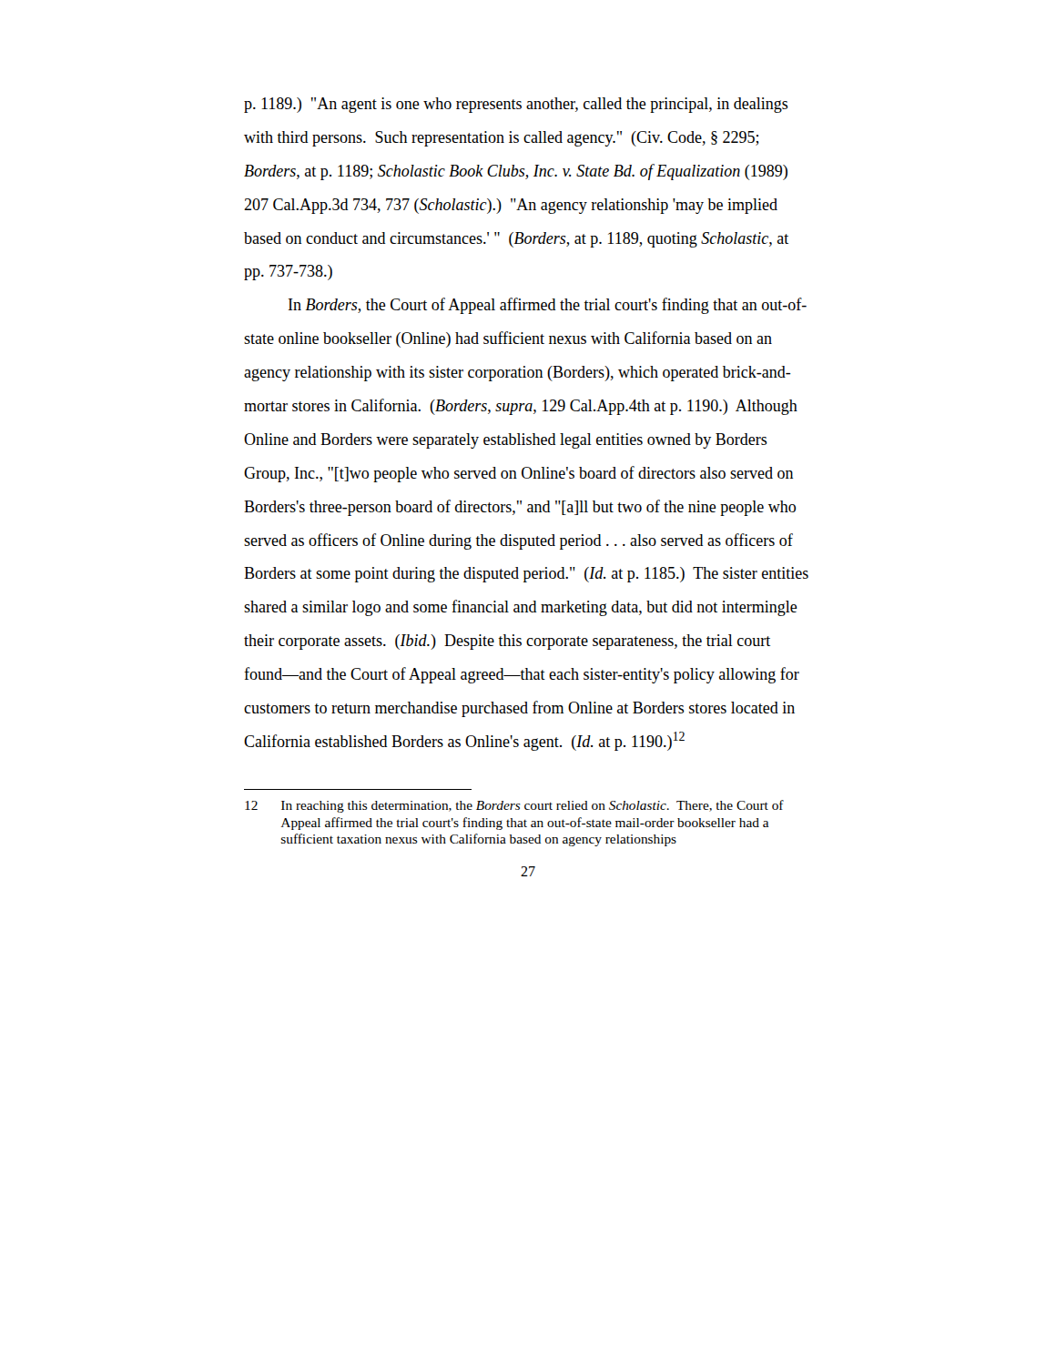p. 1189.) "An agent is one who represents another, called the principal, in dealings with third persons. Such representation is called agency." (Civ. Code, § 2295; Borders, at p. 1189; Scholastic Book Clubs, Inc. v. State Bd. of Equalization (1989) 207 Cal.App.3d 734, 737 (Scholastic).) "An agency relationship 'may be implied based on conduct and circumstances.' " (Borders, at p. 1189, quoting Scholastic, at pp. 737-738.)
In Borders, the Court of Appeal affirmed the trial court's finding that an out-of-state online bookseller (Online) had sufficient nexus with California based on an agency relationship with its sister corporation (Borders), which operated brick-and-mortar stores in California. (Borders, supra, 129 Cal.App.4th at p. 1190.) Although Online and Borders were separately established legal entities owned by Borders Group, Inc., "[t]wo people who served on Online's board of directors also served on Borders's three-person board of directors," and "[a]ll but two of the nine people who served as officers of Online during the disputed period . . . also served as officers of Borders at some point during the disputed period." (Id. at p. 1185.) The sister entities shared a similar logo and some financial and marketing data, but did not intermingle their corporate assets. (Ibid.) Despite this corporate separateness, the trial court found—and the Court of Appeal agreed—that each sister-entity's policy allowing for customers to return merchandise purchased from Online at Borders stores located in California established Borders as Online's agent. (Id. at p. 1190.)12
| 12 | In reaching this determination, the Borders court relied on Scholastic . There, the Court of Appeal affirmed the trial court's finding that an out-of-state mail-order bookseller had a sufficient taxation nexus with California based on agency relationships |
27